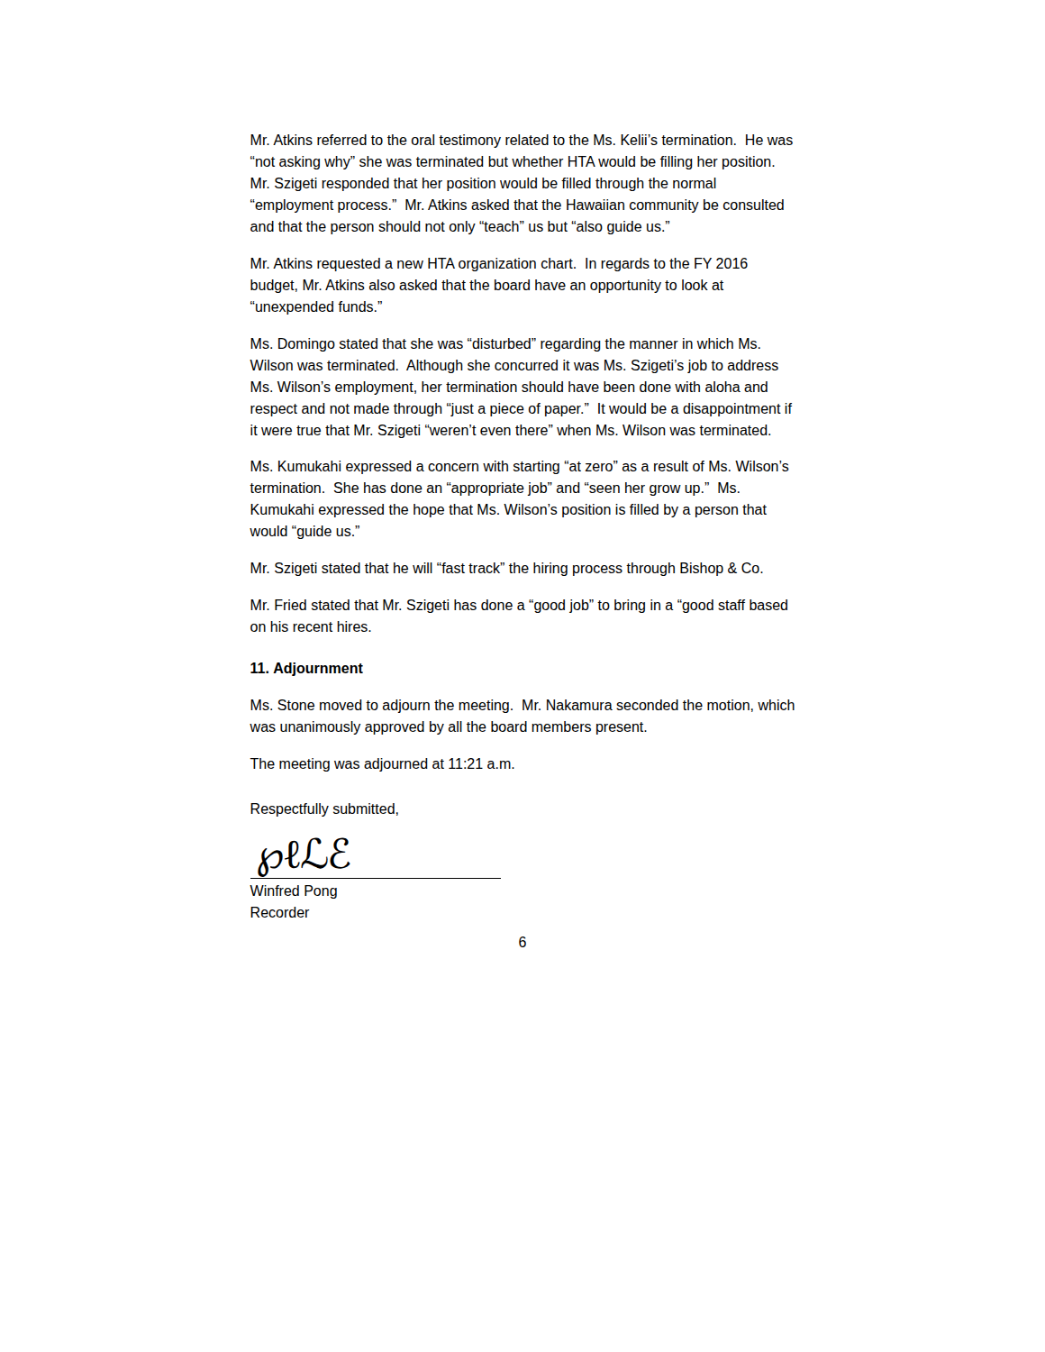Mr. Atkins referred to the oral testimony related to the Ms. Kelii’s termination. He was “not asking why” she was terminated but whether HTA would be filling her position. Mr. Szigeti responded that her position would be filled through the normal “employment process.” Mr. Atkins asked that the Hawaiian community be consulted and that the person should not only “teach” us but “also guide us.”
Mr. Atkins requested a new HTA organization chart. In regards to the FY 2016 budget, Mr. Atkins also asked that the board have an opportunity to look at “unexpended funds.”
Ms. Domingo stated that she was “disturbed” regarding the manner in which Ms. Wilson was terminated. Although she concurred it was Ms. Szigeti’s job to address Ms. Wilson’s employment, her termination should have been done with aloha and respect and not made through “just a piece of paper.” It would be a disappointment if it were true that Mr. Szigeti “weren’t even there” when Ms. Wilson was terminated.
Ms. Kumukahi expressed a concern with starting “at zero” as a result of Ms. Wilson’s termination. She has done an “appropriate job” and “seen her grow up.” Ms. Kumukahi expressed the hope that Ms. Wilson’s position is filled by a person that would “guide us.”
Mr. Szigeti stated that he will “fast track” the hiring process through Bishop & Co.
Mr. Fried stated that Mr. Szigeti has done a “good job” to bring in a “good staff based on his recent hires.
11. Adjournment
Ms. Stone moved to adjourn the meeting. Mr. Nakamura seconded the motion, which was unanimously approved by all the board members present.
The meeting was adjourned at 11:21 a.m.
Respectfully submitted,
℘ℓℒℰ
Winfred Pong
Recorder
6